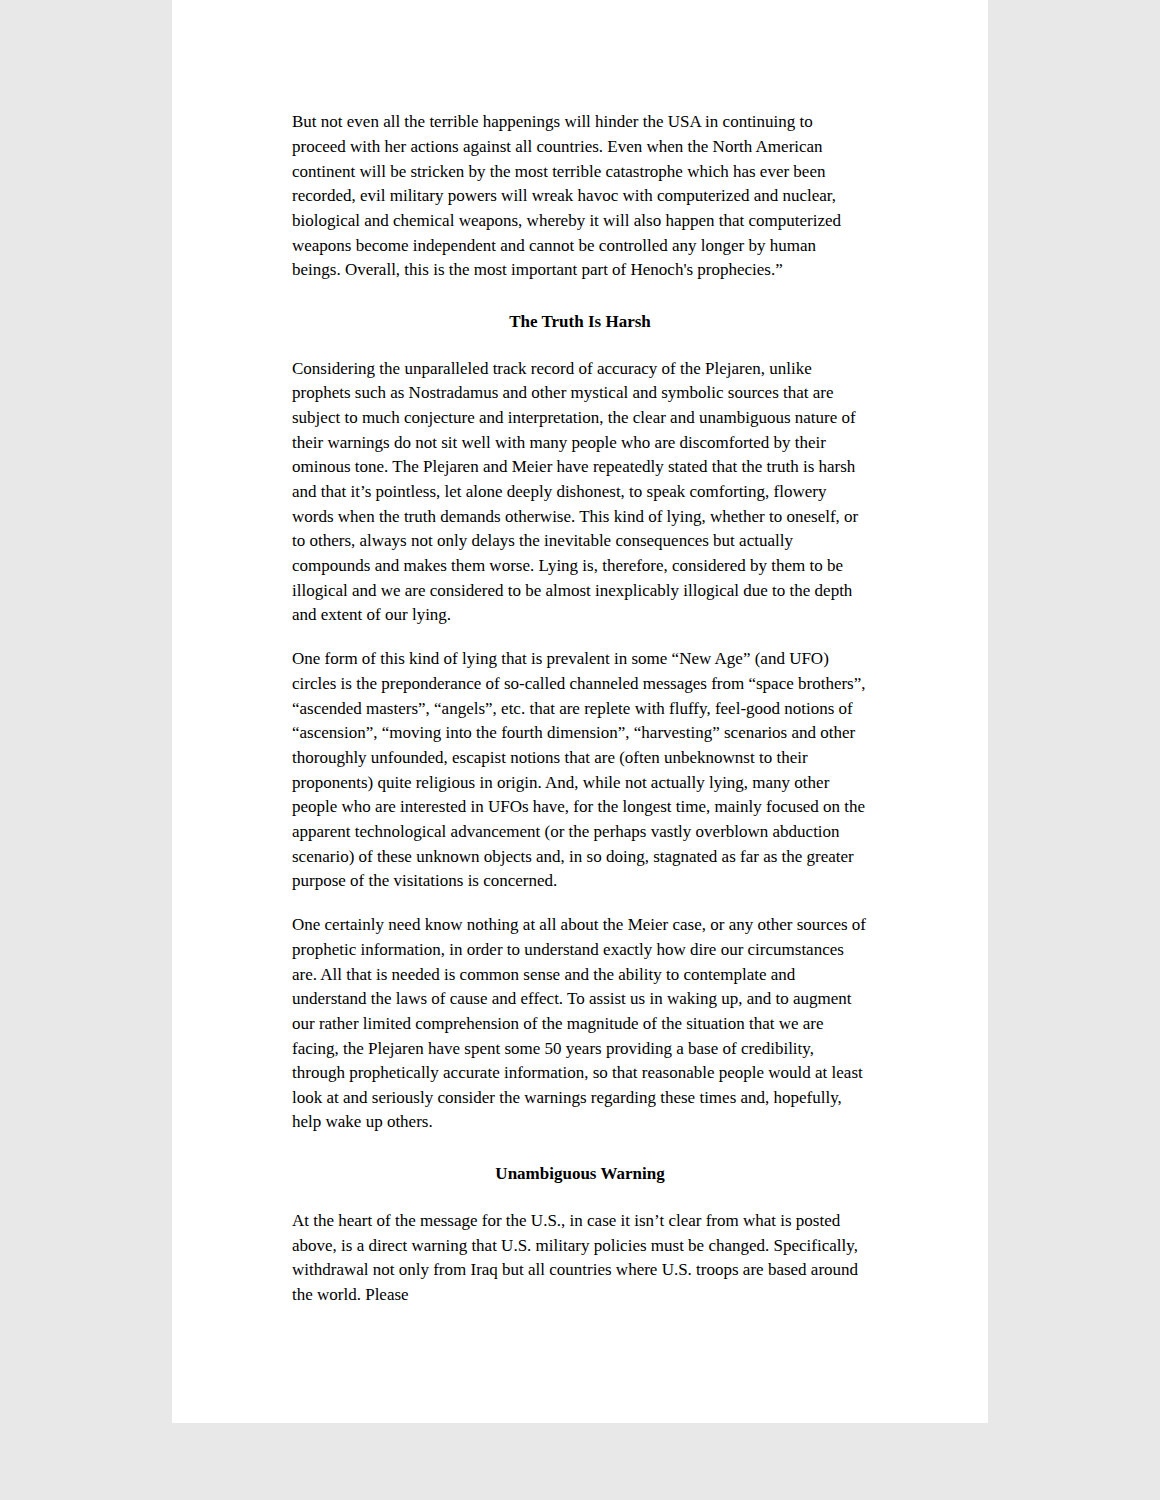But not even all the terrible happenings will hinder the USA in continuing to proceed with her actions against all countries. Even when the North American continent will be stricken by the most terrible catastrophe which has ever been recorded, evil military powers will wreak havoc with computerized and nuclear, biological and chemical weapons, whereby it will also happen that computerized weapons become independent and cannot be controlled any longer by human beings. Overall, this is the most important part of Henoch's prophecies.”
The Truth Is Harsh
Considering the unparalleled track record of accuracy of the Plejaren, unlike prophets such as Nostradamus and other mystical and symbolic sources that are subject to much conjecture and interpretation, the clear and unambiguous nature of their warnings do not sit well with many people who are discomforted by their ominous tone. The Plejaren and Meier have repeatedly stated that the truth is harsh and that it’s pointless, let alone deeply dishonest, to speak comforting, flowery words when the truth demands otherwise. This kind of lying, whether to oneself, or to others, always not only delays the inevitable consequences but actually compounds and makes them worse. Lying is, therefore, considered by them to be illogical and we are considered to be almost inexplicably illogical due to the depth and extent of our lying.
One form of this kind of lying that is prevalent in some “New Age” (and UFO) circles is the preponderance of so-called channeled messages from “space brothers”, “ascended masters”, “angels”, etc. that are replete with fluffy, feel-good notions of “ascension”, “moving into the fourth dimension”, “harvesting” scenarios and other thoroughly unfounded, escapist notions that are (often unbeknownst to their proponents) quite religious in origin. And, while not actually lying, many other people who are interested in UFOs have, for the longest time, mainly focused on the apparent technological advancement (or the perhaps vastly overblown abduction scenario) of these unknown objects and, in so doing, stagnated as far as the greater purpose of the visitations is concerned.
One certainly need know nothing at all about the Meier case, or any other sources of prophetic information, in order to understand exactly how dire our circumstances are. All that is needed is common sense and the ability to contemplate and understand the laws of cause and effect. To assist us in waking up, and to augment our rather limited comprehension of the magnitude of the situation that we are facing, the Plejaren have spent some 50 years providing a base of credibility, through prophetically accurate information, so that reasonable people would at least look at and seriously consider the warnings regarding these times and, hopefully, help wake up others.
Unambiguous Warning
At the heart of the message for the U.S., in case it isn’t clear from what is posted above, is a direct warning that U.S. military policies must be changed. Specifically, withdrawal not only from Iraq but all countries where U.S. troops are based around the world. Please